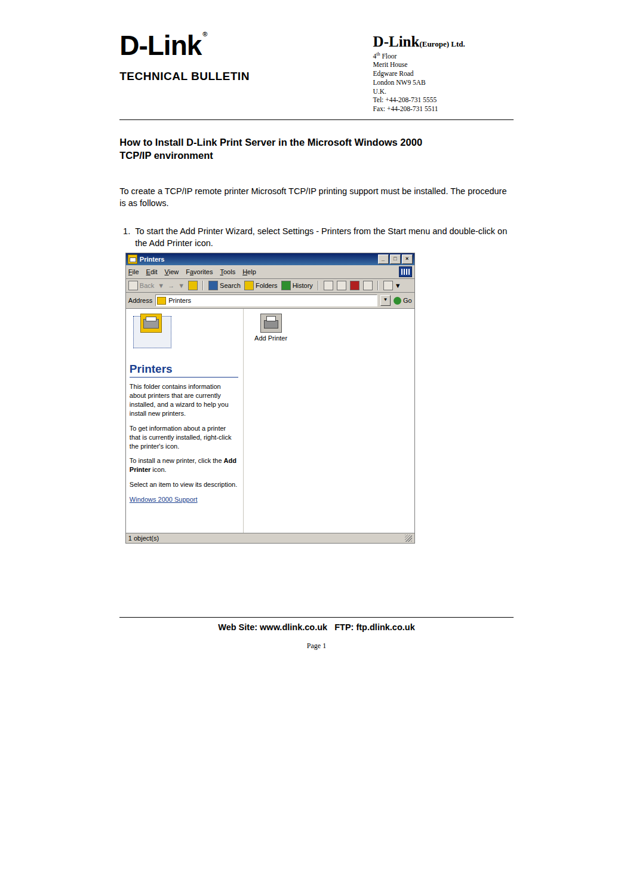D-Link®
TECHNICAL BULLETIN
D-Link(Europe) Ltd.
4th Floor
Merit House
Edgware Road
London NW9 5AB
U.K.
Tel: +44-208-731 5555
Fax: +44-208-731 5511
How to Install D-Link Print Server in the Microsoft Windows 2000
TCP/IP environment
To create a TCP/IP remote printer Microsoft TCP/IP printing support must be installed. The procedure is as follows.
To start the Add Printer Wizard, select Settings - Printers from the Start menu and double-click on the Add Printer icon.
Printers
_
□
×
File Edit View Favorites Tools Help
Back ▼ → ▼ Search Folders History ▼
Address Printers ▼ Go
Printers
This folder contains information about printers that are currently installed, and a wizard to help you install new printers.
To get information about a printer that is currently installed, right-click the printer's icon.
To install a new printer, click the Add Printer icon.
Select an item to view its description.
Windows 2000 Support
Add Printer
1 object(s)
Web Site: www.dlink.co.uk FTP: ftp.dlink.co.uk
Page 1